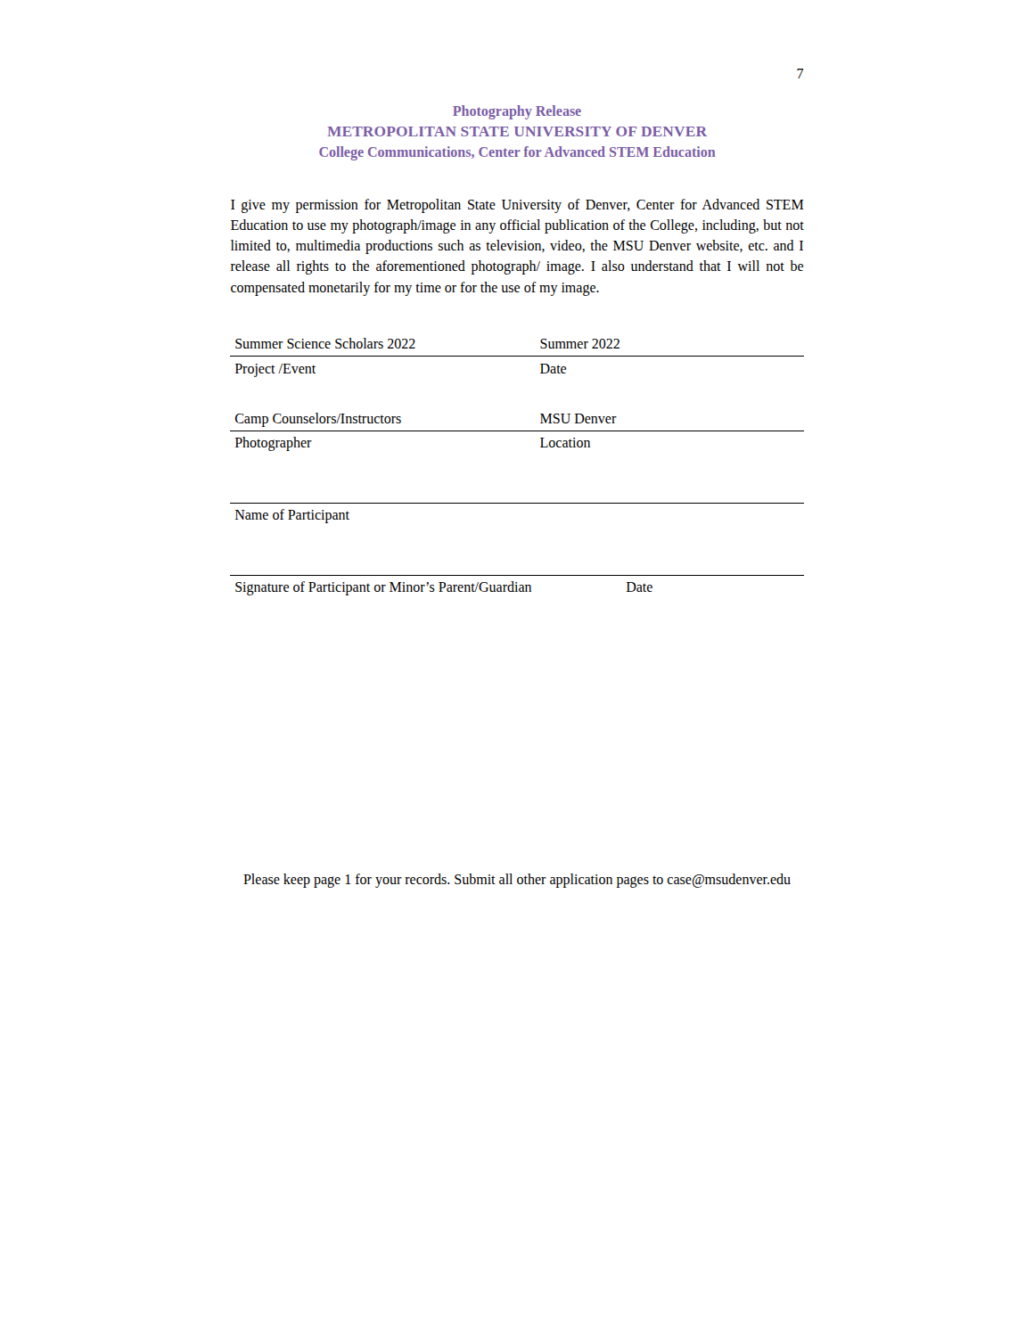7
Photography Release
METROPOLITAN STATE UNIVERSITY OF DENVER
College Communications, Center for Advanced STEM Education
I give my permission for Metropolitan State University of Denver, Center for Advanced STEM Education to use my photograph/image in any official publication of the College, including, but not limited to, multimedia productions such as television, video, the MSU Denver website, etc. and I release all rights to the aforementioned photograph/ image. I also understand that I will not be compensated monetarily for my time or for the use of my image.
Summer Science Scholars 2022
Summer 2022
Project /Event
Date
Camp Counselors/Instructors
MSU Denver
Photographer
Location
Name of Participant
Signature of Participant or Minor’s Parent/Guardian
Date
Please keep page 1 for your records. Submit all other application pages to case@msudenver.edu